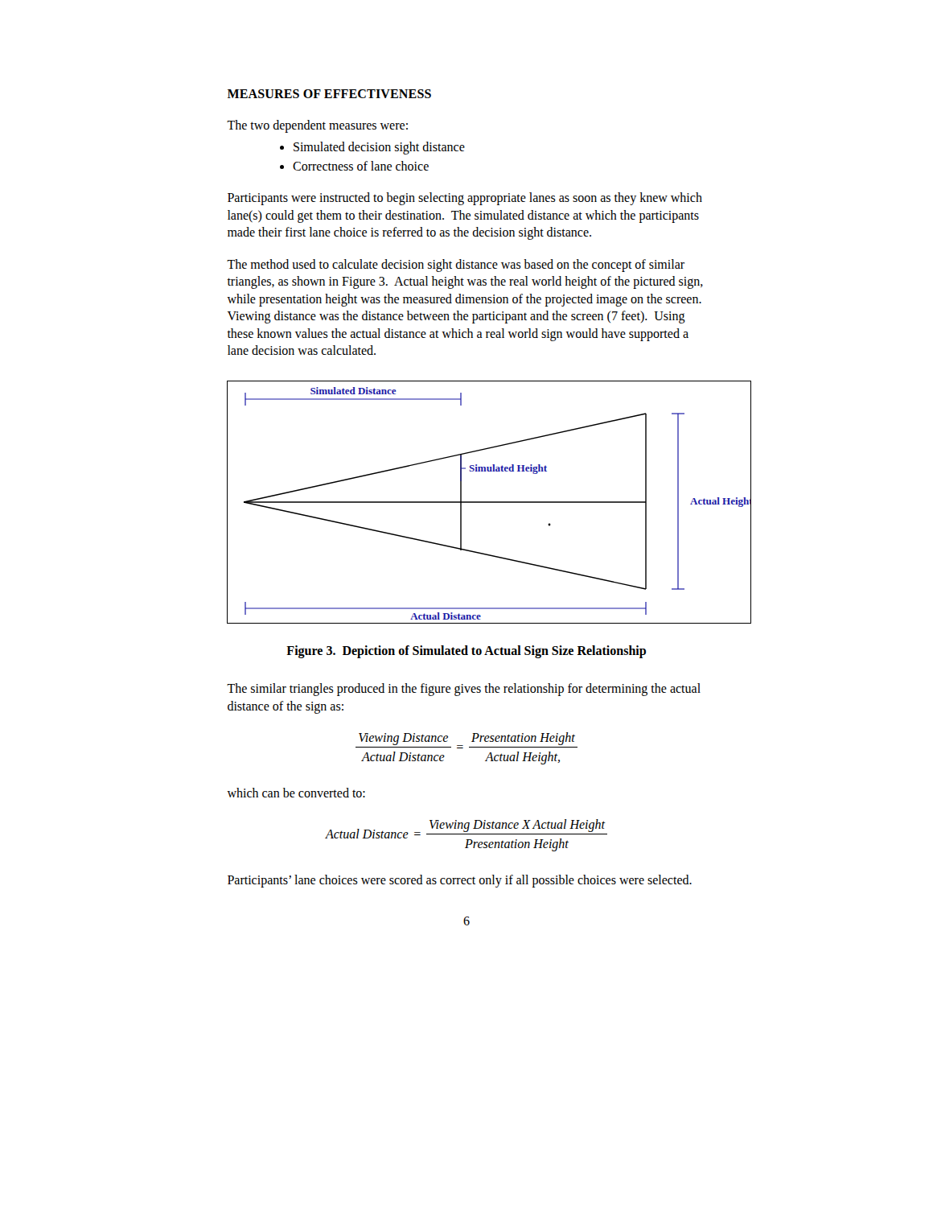MEASURES OF EFFECTIVENESS
The two dependent measures were:
Simulated decision sight distance
Correctness of lane choice
Participants were instructed to begin selecting appropriate lanes as soon as they knew which lane(s) could get them to their destination. The simulated distance at which the participants made their first lane choice is referred to as the decision sight distance.
The method used to calculate decision sight distance was based on the concept of similar triangles, as shown in Figure 3. Actual height was the real world height of the pictured sign, while presentation height was the measured dimension of the projected image on the screen. Viewing distance was the distance between the participant and the screen (7 feet). Using these known values the actual distance at which a real world sign would have supported a lane decision was calculated.
Simulated Distance Actual Height Simulated Height Actual Distance
Figure 3. Depiction of Simulated to Actual Sign Size Relationship
The similar triangles produced in the figure gives the relationship for determining the actual distance of the sign as:
| Viewing Distance Actual Distance | = | Presentation Height Actual Height, |
which can be converted to:
| Actual Distance | = | Viewing Distance X Actual Height Presentation Height |
Participants’ lane choices were scored as correct only if all possible choices were selected.
6